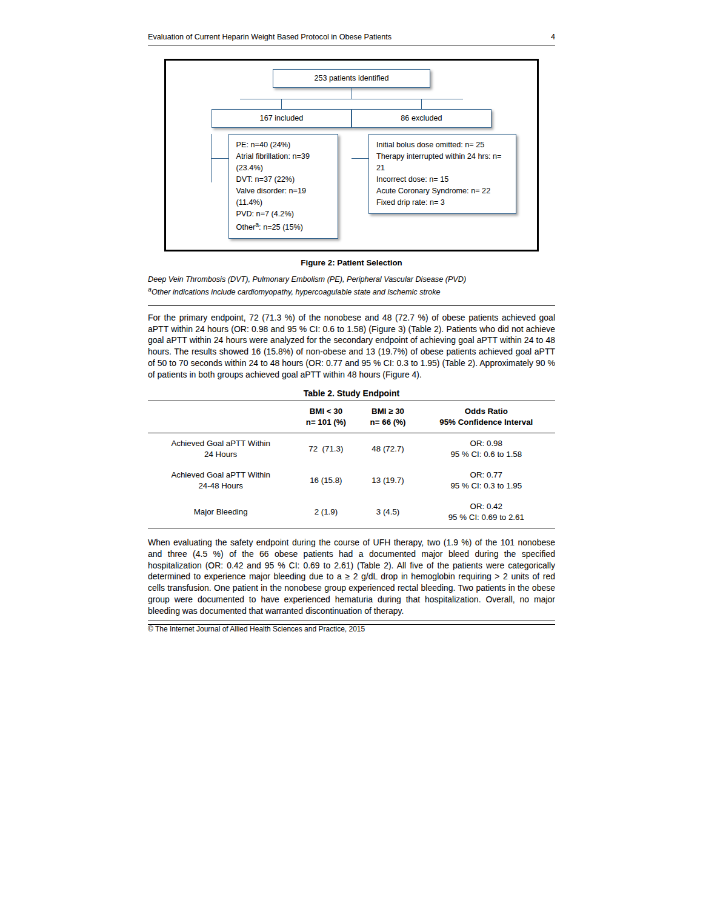Evaluation of Current Heparin Weight Based Protocol in Obese Patients
4
253 patients identified
167 included
86 excluded
PE: n=40 (24%)
Atrial fibrillation: n=39 (23.4%)
DVT: n=37 (22%)
Valve disorder: n=19 (11.4%)
PVD: n=7 (4.2%)
Othera: n=25 (15%)
Initial bolus dose omitted: n= 25
Therapy interrupted within 24 hrs: n= 21
Incorrect dose: n= 15
Acute Coronary Syndrome: n= 22
Fixed drip rate: n= 3
Figure 2: Patient Selection
Deep Vein Thrombosis (DVT), Pulmonary Embolism (PE), Peripheral Vascular Disease (PVD)
aOther indications include cardiomyopathy, hypercoagulable state and ischemic stroke
For the primary endpoint, 72 (71.3 %) of the nonobese and 48 (72.7 %) of obese patients achieved goal aPTT within 24 hours (OR: 0.98 and 95 % CI: 0.6 to 1.58) (Figure 3) (Table 2). Patients who did not achieve goal aPTT within 24 hours were analyzed for the secondary endpoint of achieving goal aPTT within 24 to 48 hours. The results showed 16 (15.8%) of non-obese and 13 (19.7%) of obese patients achieved goal aPTT of 50 to 70 seconds within 24 to 48 hours (OR: 0.77 and 95 % CI: 0.3 to 1.95) (Table 2). Approximately 90 % of patients in both groups achieved goal aPTT within 48 hours (Figure 4).
Table 2. Study Endpoint
| | BMI < 30 n= 101 (%) | BMI ≥ 30 n= 66 (%) | Odds Ratio 95% Confidence Interval |
| --- | --- | --- | --- |
| Achieved Goal aPTT Within 24 Hours | 72 (71.3) | 48 (72.7) | OR: 0.98 95 % CI: 0.6 to 1.58 |
| Achieved Goal aPTT Within 24-48 Hours | 16 (15.8) | 13 (19.7) | OR: 0.77 95 % CI: 0.3 to 1.95 |
| Major Bleeding | 2 (1.9) | 3 (4.5) | OR: 0.42 95 % CI: 0.69 to 2.61 |
When evaluating the safety endpoint during the course of UFH therapy, two (1.9 %) of the 101 nonobese and three (4.5 %) of the 66 obese patients had a documented major bleed during the specified hospitalization (OR: 0.42 and 95 % CI: 0.69 to 2.61) (Table 2). All five of the patients were categorically determined to experience major bleeding due to a ≥ 2 g/dL drop in hemoglobin requiring > 2 units of red cells transfusion. One patient in the nonobese group experienced rectal bleeding. Two patients in the obese group were documented to have experienced hematuria during that hospitalization. Overall, no major bleeding was documented that warranted discontinuation of therapy.
© The Internet Journal of Allied Health Sciences and Practice, 2015